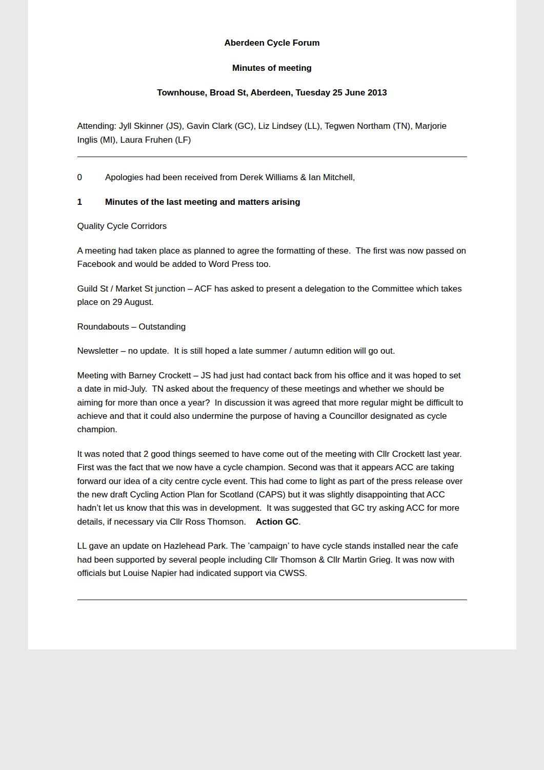Aberdeen Cycle Forum
Minutes of meeting
Townhouse, Broad St, Aberdeen, Tuesday 25 June 2013
Attending: Jyll Skinner (JS), Gavin Clark (GC), Liz Lindsey (LL), Tegwen Northam (TN), Marjorie Inglis (MI), Laura Fruhen (LF)
0 Apologies had been received from Derek Williams & Ian Mitchell,
1 Minutes of the last meeting and matters arising
Quality Cycle Corridors
A meeting had taken place as planned to agree the formatting of these. The first was now passed on Facebook and would be added to Word Press too.
Guild St / Market St junction – ACF has asked to present a delegation to the Committee which takes place on 29 August.
Roundabouts – Outstanding
Newsletter – no update. It is still hoped a late summer / autumn edition will go out.
Meeting with Barney Crockett – JS had just had contact back from his office and it was hoped to set a date in mid-July. TN asked about the frequency of these meetings and whether we should be aiming for more than once a year? In discussion it was agreed that more regular might be difficult to achieve and that it could also undermine the purpose of having a Councillor designated as cycle champion.
It was noted that 2 good things seemed to have come out of the meeting with Cllr Crockett last year. First was the fact that we now have a cycle champion. Second was that it appears ACC are taking forward our idea of a city centre cycle event. This had come to light as part of the press release over the new draft Cycling Action Plan for Scotland (CAPS) but it was slightly disappointing that ACC hadn’t let us know that this was in development. It was suggested that GC try asking ACC for more details, if necessary via Cllr Ross Thomson. Action GC.
LL gave an update on Hazlehead Park. The ’campaign’ to have cycle stands installed near the cafe had been supported by several people including Cllr Thomson & Cllr Martin Grieg. It was now with officials but Louise Napier had indicated support via CWSS.